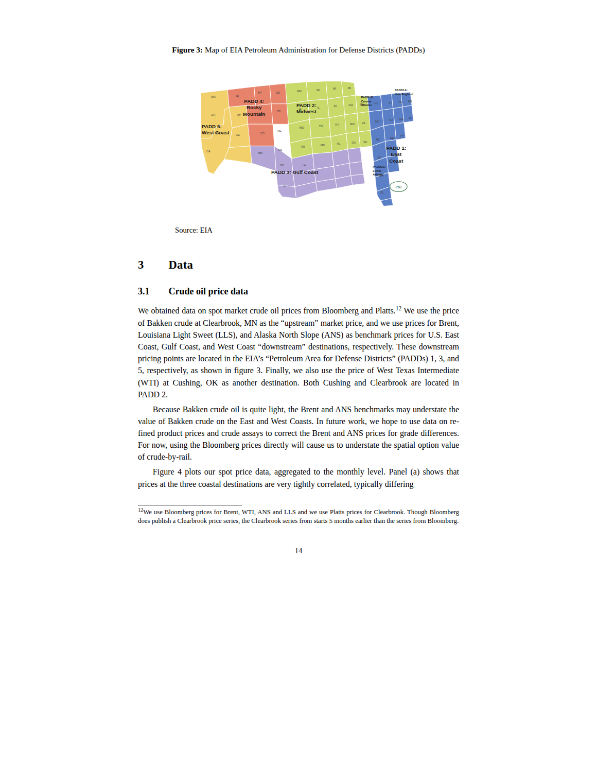Figure 3: Map of EIA Petroleum Administration for Defense Districts (PADDs)
WA OR NV CA AZ UT ID MT WY CO NM ND SD NE KS OK TX MN IA MO AR LA WI IL TN MS MI IN KY AL MI OH WV GA PA VA SC NY MD NC SC GA FL VT NJ DE NH MA CT ME RI PADD 5: West Coast PADD 4: Rocky Mountain PADD 2: Midwest PADD 3: Gulf Coast PADD 1: East Coast PADD1A: New England PADD1B: Central Atlantic PADD1C: Lower Atlantic eia
Source: EIA
3 Data
3.1 Crude oil price data
We obtained data on spot market crude oil prices from Bloomberg and Platts.12 We use the price of Bakken crude at Clearbrook, MN as the “upstream” market price, and we use prices for Brent, Louisiana Light Sweet (LLS), and Alaska North Slope (ANS) as benchmark prices for U.S. East Coast, Gulf Coast, and West Coast “downstream” destinations, respectively. These downstream pricing points are located in the EIA’s “Petroleum Area for Defense Districts” (PADDs) 1, 3, and 5, respectively, as shown in figure 3. Finally, we also use the price of West Texas Intermediate (WTI) at Cushing, OK as another destination. Both Cushing and Clearbrook are located in PADD 2.
Because Bakken crude oil is quite light, the Brent and ANS benchmarks may understate the value of Bakken crude on the East and West Coasts. In future work, we hope to use data on refined product prices and crude assays to correct the Brent and ANS prices for grade differences. For now, using the Bloomberg prices directly will cause us to understate the spatial option value of crude-by-rail.
Figure 4 plots our spot price data, aggregated to the monthly level. Panel (a) shows that prices at the three coastal destinations are very tightly correlated, typically differing
12We use Bloomberg prices for Brent, WTI, ANS and LLS and we use Platts prices for Clearbrook. Though Bloomberg does publish a Clearbrook price series, the Clearbrook series from starts 5 months earlier than the series from Bloomberg.
14